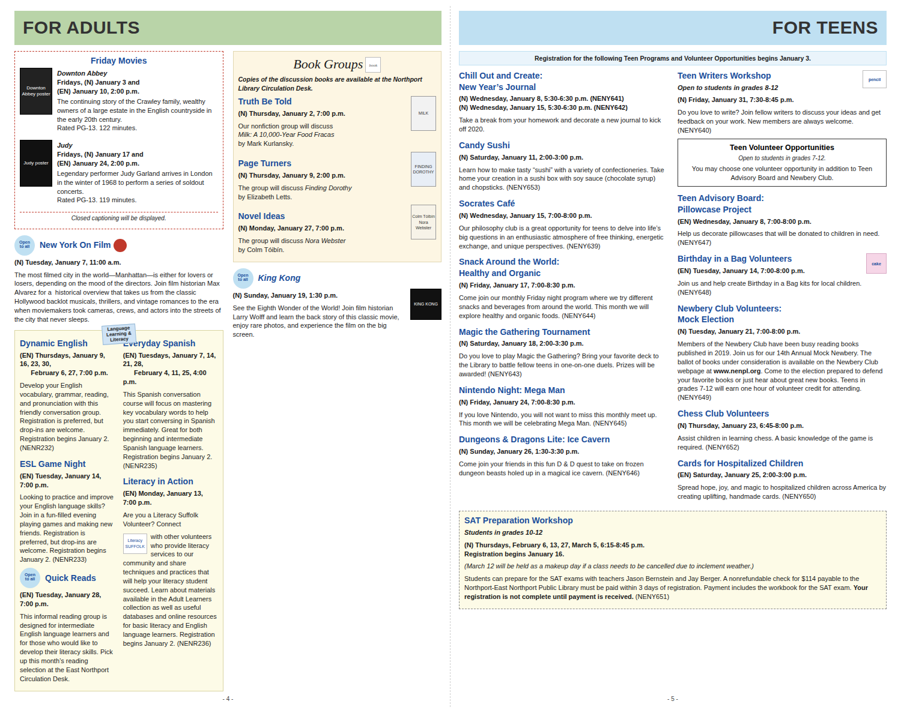FOR ADULTS
Friday Movies
Downton Abbey poster
Downton Abbey
Fridays, (N) January 3 and
(EN) January 10, 2:00 p.m.
The continuing story of the Crawley family, wealthy owners of a large estate in the English countryside in the early 20th century.
Rated PG-13. 122 minutes.
Judy poster
Judy
Fridays, (N) January 17 and
(EN) January 24, 2:00 p.m.
Legendary performer Judy Garland arrives in London in the winter of 1968 to perform a series of soldout concerts.
Rated PG-13. 119 minutes.
Closed captioning will be displayed.
Open
to all
New York On Film
(N) Tuesday, January 7, 11:00 a.m.
The most filmed city in the world—Manhattan—is either for lovers or losers, depending on the mood of the directors. Join film historian Max Alvarez for a historical overview that takes us from the classic Hollywood backlot musicals, thrillers, and vintage romances to the era when moviemakers took cameras, crews, and actors into the streets of the city that never sleeps.
Language
Learning &
Literacy
Dynamic English
(EN) Thursdays, January 9, 16, 23, 30,
February 6, 27, 7:00 p.m.
Develop your English vocabulary, grammar, reading, and pronunciation with this friendly conversation group. Registration is preferred, but drop-ins are welcome. Registration begins January 2. (NENR232)
ESL Game Night
(EN) Tuesday, January 14, 7:00 p.m.
Looking to practice and improve your English language skills? Join in a fun-filled evening playing games and making new friends. Registration is preferred, but drop-ins are welcome. Registration begins January 2. (NENR233)
Open
to all
Quick Reads
(EN) Tuesday, January 28, 7:00 p.m.
This informal reading group is designed for intermediate English language learners and for those who would like to develop their literacy skills. Pick up this month’s reading selection at the East Northport Circulation Desk.
Everyday Spanish
(EN) Tuesdays, January 7, 14, 21, 28,
February 4, 11, 25, 4:00 p.m.
This Spanish conversation course will focus on mastering key vocabulary words to help you start conversing in Spanish immediately. Great for both beginning and intermediate Spanish language learners. Registration begins January 2. (NENR235)
Literacy in Action
(EN) Monday, January 13, 7:00 p.m.
Are you a Literacy Suffolk Volunteer? Connect
Literacy SUFFOLK
with other volunteers who provide literacy services to our community and share techniques and practices that will help your literacy student succeed. Learn about materials available in the Adult Learners collection as well as useful databases and online resources for basic literacy and English language learners. Registration begins January 2. (NENR236)
Book Groupsbook
Copies of the discussion books are available at the Northport Library Circulation Desk.
Truth Be Told
(N) Thursday, January 2, 7:00 p.m.
Our nonfiction group will discuss
Milk: A 10,000-Year Food Fracas
by Mark Kurlansky.
MILK
Page Turners
(N) Thursday, January 9, 2:00 p.m.
The group will discuss Finding Dorothy
by Elizabeth Letts.
FINDING DOROTHY
Novel Ideas
(N) Monday, January 27, 7:00 p.m.
The group will discuss Nora Webster
by Colm Tóibín.
Colm Tóibín
Nora Webster
Open
to all
King Kong
KING KONG
(N) Sunday, January 19, 1:30 p.m.
See the Eighth Wonder of the World! Join film historian Larry Wolff and learn the back story of this classic movie, enjoy rare photos, and experience the film on the big screen.
- 4 -
FOR TEENS
Registration for the following Teen Programs and Volunteer Opportunities begins January 3.
Chill Out and Create:
New Year’s Journal
(N) Wednesday, January 8, 5:30-6:30 p.m. (NENY641)
(N) Wednesday, January 15, 5:30-6:30 p.m. (NENY642)
Take a break from your homework and decorate a new journal to kick off 2020.
Candy Sushi
(N) Saturday, January 11, 2:00-3:00 p.m.
Learn how to make tasty “sushi” with a variety of confectioneries. Take home your creation in a sushi box with soy sauce (chocolate syrup) and chopsticks. (NENY653)
Socrates Café
(N) Wednesday, January 15, 7:00-8:00 p.m.
Our philosophy club is a great opportunity for teens to delve into life’s big questions in an enthusiastic atmosphere of free thinking, energetic exchange, and unique perspectives. (NENY639)
Snack Around the World:
Healthy and Organic
(N) Friday, January 17, 7:00-8:30 p.m.
Come join our monthly Friday night program where we try different snacks and beverages from around the world. This month we will explore healthy and organic foods. (NENY644)
Magic the Gathering Tournament
(N) Saturday, January 18, 2:00-3:30 p.m.
Do you love to play Magic the Gathering? Bring your favorite deck to the Library to battle fellow teens in one-on-one duels. Prizes will be awarded! (NENY643)
Nintendo Night: Mega Man
(N) Friday, January 24, 7:00-8:30 p.m.
If you love Nintendo, you will not want to miss this monthly meet up. This month we will be celebrating Mega Man. (NENY645)
Dungeons & Dragons Lite: Ice Cavern
(N) Sunday, January 26, 1:30-3:30 p.m.
Come join your friends in this fun D & D quest to take on frozen dungeon beasts holed up in a magical ice cavern. (NENY646)
Teen Writers Workshoppencil
Open to students in grades 8-12
(N) Friday, January 31, 7:30-8:45 p.m.
Do you love to write? Join fellow writers to discuss your ideas and get feedback on your work. New members are always welcome. (NENY640)
Teen Volunteer Opportunities
Open to students in grades 7-12.
You may choose one volunteer opportunity in addition to Teen Advisory Board and Newbery Club.
Teen Advisory Board:
Pillowcase Project
(EN) Wednesday, January 8, 7:00-8:00 p.m.
Help us decorate pillowcases that will be donated to children in need. (NENY647)
Birthday in a Bag Volunteerscake
(EN) Tuesday, January 14, 7:00-8:00 p.m.
Join us and help create Birthday in a Bag kits for local children. (NENY648)
Newbery Club Volunteers:
Mock Election
(N) Tuesday, January 21, 7:00-8:00 p.m.
Members of the Newbery Club have been busy reading books published in 2019. Join us for our 14th Annual Mock Newbery. The ballot of books under consideration is available on the Newbery Club webpage at www.nenpl.org. Come to the election prepared to defend your favorite books or just hear about great new books. Teens in grades 7-12 will earn one hour of volunteer credit for attending. (NENY649)
Chess Club Volunteers
(N) Thursday, January 23, 6:45-8:00 p.m.
Assist children in learning chess. A basic knowledge of the game is required. (NENY652)
Cards for Hospitalized Children
(EN) Saturday, January 25, 2:00-3:00 p.m.
Spread hope, joy, and magic to hospitalized children across America by creating uplifting, handmade cards. (NENY650)
SAT Preparation Workshop
Students in grades 10-12
(N) Thursdays, February 6, 13, 27, March 5, 6:15-8:45 p.m.
Registration begins January 16.
(March 12 will be held as a makeup day if a class needs to be cancelled due to inclement weather.)
Students can prepare for the SAT exams with teachers Jason Bernstein and Jay Berger. A nonrefundable check for $114 payable to the Northport-East Northport Public Library must be paid within 3 days of registration. Payment includes the workbook for the SAT exam. Your registration is not complete until payment is received. (NENY651)
- 5 -